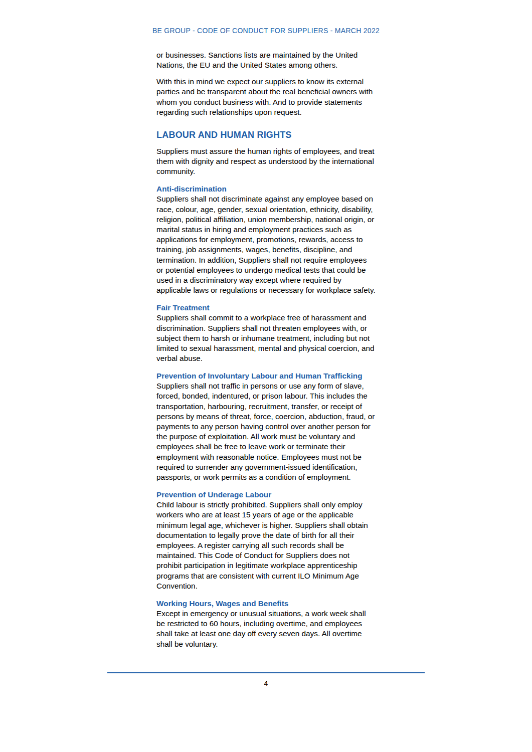BE GROUP - CODE OF CONDUCT FOR SUPPLIERS - MARCH 2022
or businesses. Sanctions lists are maintained by the United Nations, the EU and the United States among others.
With this in mind we expect our suppliers to know its external parties and be transparent about the real beneficial owners with whom you conduct business with. And to provide statements regarding such relationships upon request.
Labour and Human Rights
Suppliers must assure the human rights of employees, and treat them with dignity and respect as understood by the international community.
Anti-discrimination
Suppliers shall not discriminate against any employee based on race, colour, age, gender, sexual orientation, ethnicity, disability, religion, political affiliation, union membership, national origin, or marital status in hiring and employment practices such as applications for employment, promotions, rewards, access to training, job assignments, wages, benefits, discipline, and termination. In addition, Suppliers shall not require employees or potential employees to undergo medical tests that could be used in a discriminatory way except where required by applicable laws or regulations or necessary for workplace safety.
Fair Treatment
Suppliers shall commit to a workplace free of harassment and discrimination. Suppliers shall not threaten employees with, or subject them to harsh or inhumane treatment, including but not limited to sexual harassment, mental and physical coercion, and verbal abuse.
Prevention of Involuntary Labour and Human Trafficking
Suppliers shall not traffic in persons or use any form of slave, forced, bonded, indentured, or prison labour. This includes the transportation, harbouring, recruitment, transfer, or receipt of persons by means of threat, force, coercion, abduction, fraud, or payments to any person having control over another person for the purpose of exploitation. All work must be voluntary and employees shall be free to leave work or terminate their employment with reasonable notice. Employees must not be required to surrender any government-issued identification, passports, or work permits as a condition of employment.
Prevention of Underage Labour
Child labour is strictly prohibited. Suppliers shall only employ workers who are at least 15 years of age or the applicable minimum legal age, whichever is higher. Suppliers shall obtain documentation to legally prove the date of birth for all their employees. A register carrying all such records shall be maintained. This Code of Conduct for Suppliers does not prohibit participation in legitimate workplace apprenticeship programs that are consistent with current ILO Minimum Age Convention.
Working Hours, Wages and Benefits
Except in emergency or unusual situations, a work week shall be restricted to 60 hours, including overtime, and employees shall take at least one day off every seven days. All overtime shall be voluntary.
4